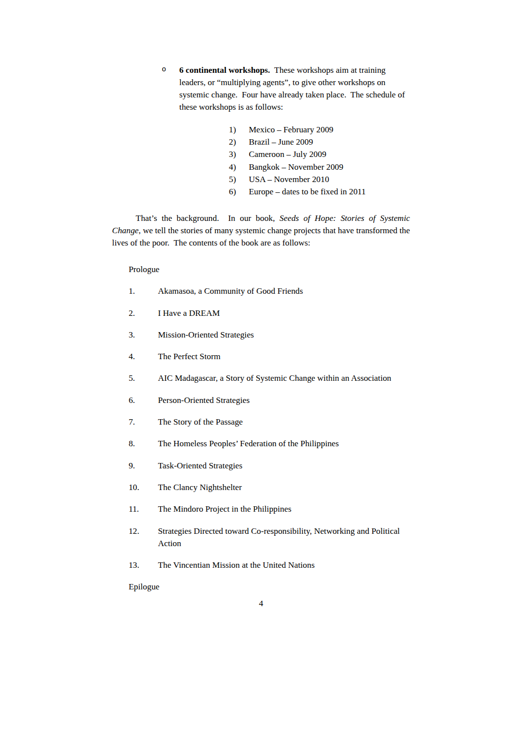o
6 continental workshops. These workshops aim at training leaders, or “multiplying agents”, to give other workshops on systemic change. Four have already taken place. The schedule of these workshops is as follows:
1) Mexico – February 2009
2) Brazil – June 2009
3) Cameroon – July 2009
4) Bangkok – November 2009
5) USA – November 2010
6) Europe – dates to be fixed in 2011
That’s the background. In our book, Seeds of Hope: Stories of Systemic Change, we tell the stories of many systemic change projects that have transformed the lives of the poor. The contents of the book are as follows:
Prologue
1. Akamasoa, a Community of Good Friends
2. I Have a DREAM
3. Mission-Oriented Strategies
4. The Perfect Storm
5. AIC Madagascar, a Story of Systemic Change within an Association
6. Person-Oriented Strategies
7. The Story of the Passage
8. The Homeless Peoples’ Federation of the Philippines
9. Task-Oriented Strategies
10. The Clancy Nightshelter
11. The Mindoro Project in the Philippines
12. Strategies Directed toward Co-responsibility, Networking and Political Action
13. The Vincentian Mission at the United Nations
Epilogue
4